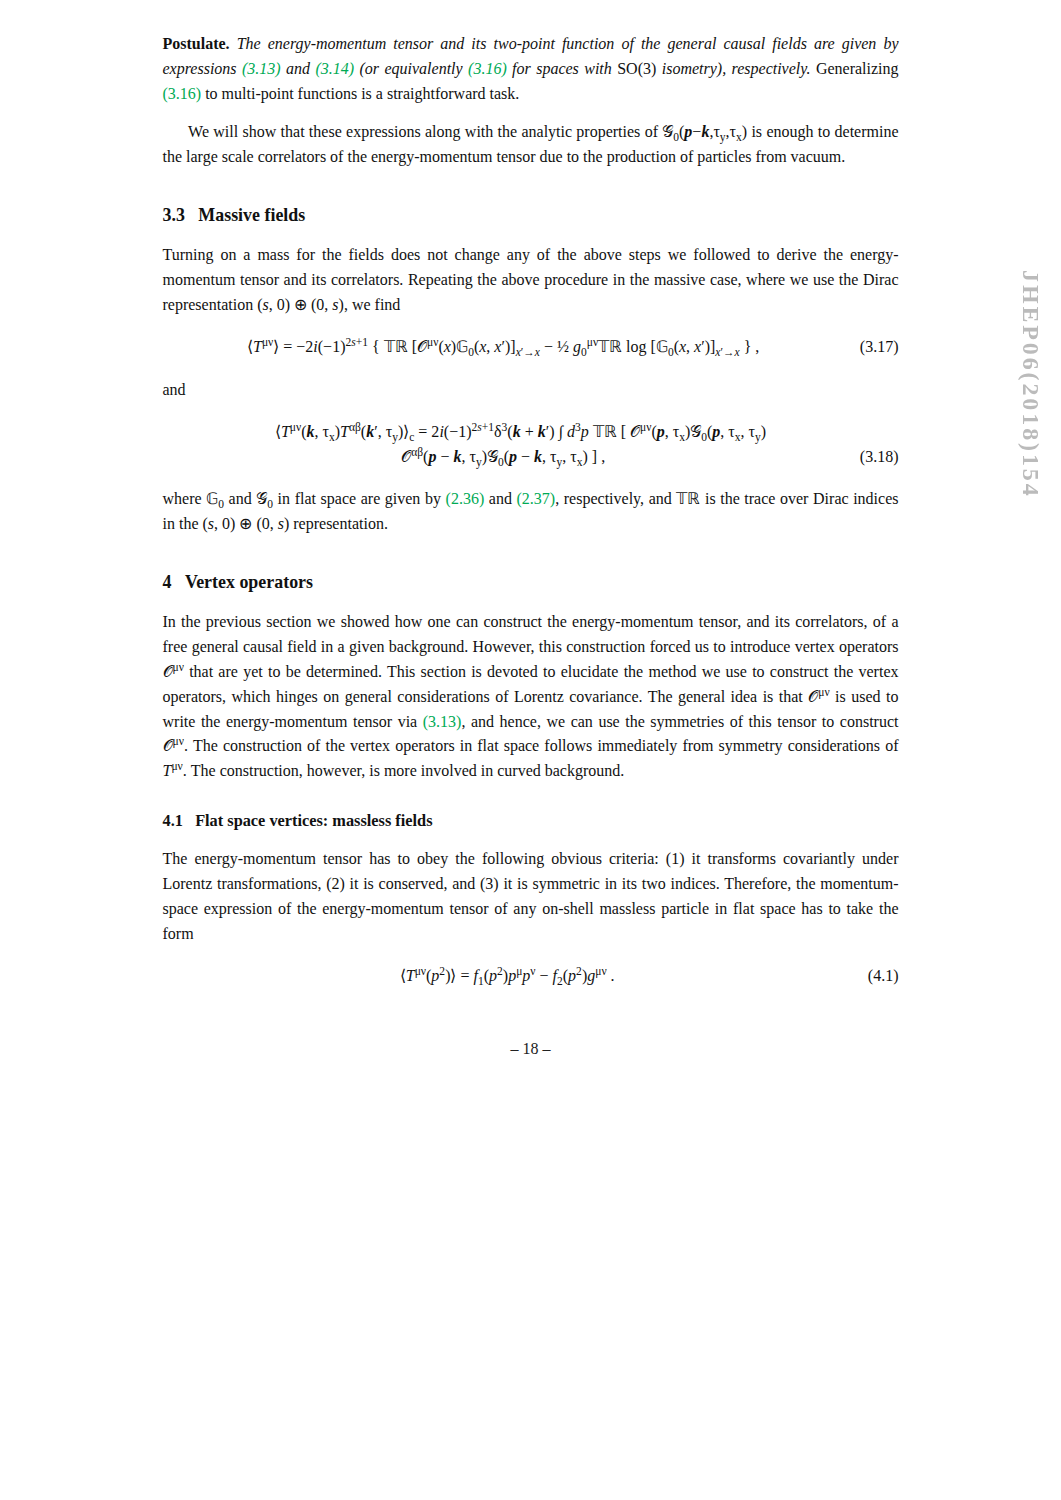JHEP06(2018)154
Postulate. The energy-momentum tensor and its two-point function of the general causal fields are given by expressions (3.13) and (3.14) (or equivalently (3.16) for spaces with SO(3) isometry), respectively. Generalizing (3.16) to multi-point functions is a straightforward task.
We will show that these expressions along with the analytic properties of 𝒢0(p−k,τy,τx) is enough to determine the large scale correlators of the energy-momentum tensor due to the production of particles from vacuum.
3.3 Massive fields
Turning on a mass for the fields does not change any of the above steps we followed to derive the energy-momentum tensor and its correlators. Repeating the above procedure in the massive case, where we use the Dirac representation (s, 0) ⊕ (0, s), we find
⟨Tμν⟩ = −2i(−1)2s+1 { 𝕋ℝ [𝒪μν(x)𝔾0(x, x′)]x′→x − ½ g0μν𝕋ℝ log [𝔾0(x, x′)]x′→x } ,
(3.17)
and
⟨Tμν(k, τx)Tαβ(k′, τy)⟩c = 2i(−1)2s+1δ3(k + k′) ∫ d3p 𝕋ℝ [ 𝒪μν(p, τx)𝒢0(p, τx, τy)
𝒪αβ(p − k, τy)𝒢0(p − k, τy, τx) ] ,
(3.18)
where 𝔾0 and 𝒢0 in flat space are given by (2.36) and (2.37), respectively, and 𝕋ℝ is the trace over Dirac indices in the (s, 0) ⊕ (0, s) representation.
4 Vertex operators
In the previous section we showed how one can construct the energy-momentum tensor, and its correlators, of a free general causal field in a given background. However, this construction forced us to introduce vertex operators 𝒪μν that are yet to be determined. This section is devoted to elucidate the method we use to construct the vertex operators, which hinges on general considerations of Lorentz covariance. The general idea is that 𝒪μν is used to write the energy-momentum tensor via (3.13), and hence, we can use the symmetries of this tensor to construct 𝒪μν. The construction of the vertex operators in flat space follows immediately from symmetry considerations of Tμν. The construction, however, is more involved in curved background.
4.1 Flat space vertices: massless fields
The energy-momentum tensor has to obey the following obvious criteria: (1) it transforms covariantly under Lorentz transformations, (2) it is conserved, and (3) it is symmetric in its two indices. Therefore, the momentum-space expression of the energy-momentum tensor of any on-shell massless particle in flat space has to take the form
⟨Tμν(p2)⟩ = f1(p2)pμpν − f2(p2)gμν .
(4.1)
– 18 –